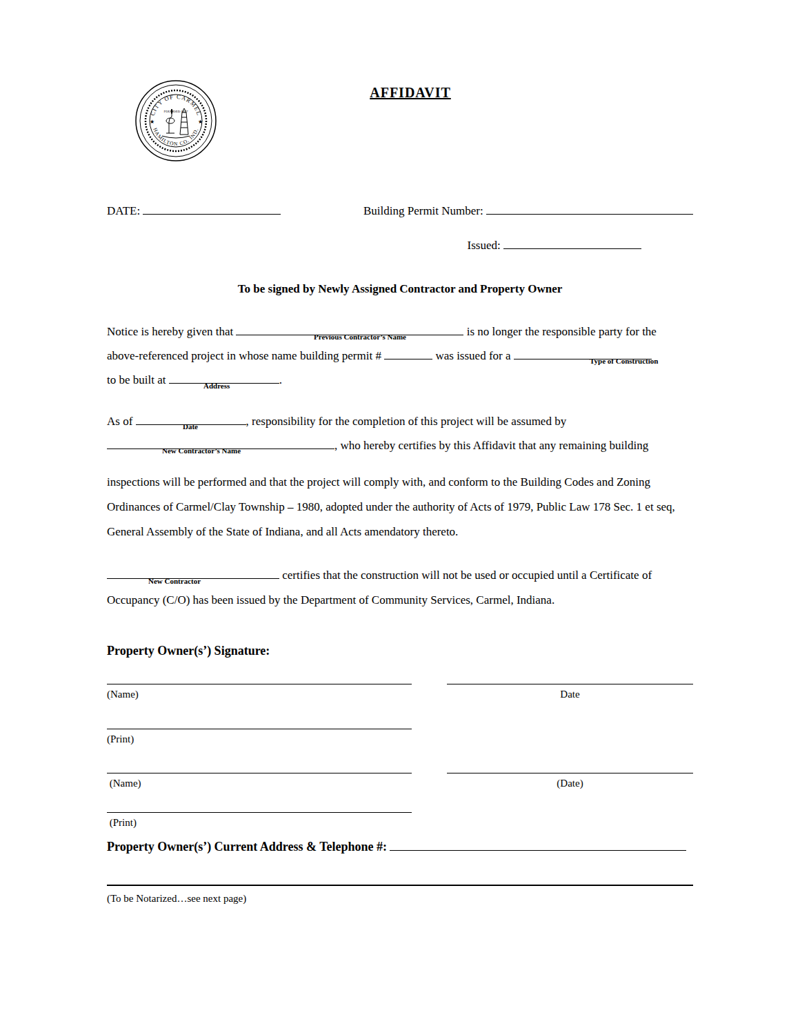CITY OF CARMEL HAMILTON CO. IND. FOUNDED 1837 ★ ★
AFFIDAVIT
DATE:
Building Permit Number:
Issued:
To be signed by Newly Assigned Contractor and Property Owner
Notice is hereby given that is no longer the responsible party for the
Previous Contractor’s Name
above-referenced project in whose name building permit # was issued for a
Type of Construction
to be built at .
Address
As of , responsibility for the completion of this project will be assumed by
Date
, who hereby certifies by this Affidavit that any remaining building
New Contractor’s Name
inspections will be performed and that the project will comply with, and conform to the Building Codes and Zoning Ordinances of Carmel/Clay Township – 1980, adopted under the authority of Acts of 1979, Public Law 178 Sec. 1 et seq, General Assembly of the State of Indiana, and all Acts amendatory thereto.
certifies that the construction will not be used or occupied until a Certificate of
New Contractor
Occupancy (C/O) has been issued by the Department of Community Services, Carmel, Indiana.
Property Owner(s’) Signature:
| (Name) | | Date |
| (Print) | | |
| (Name) | | (Date) |
| (Print) | | |
Property Owner(s’) Current Address & Telephone #:
(To be Notarized…see next page)